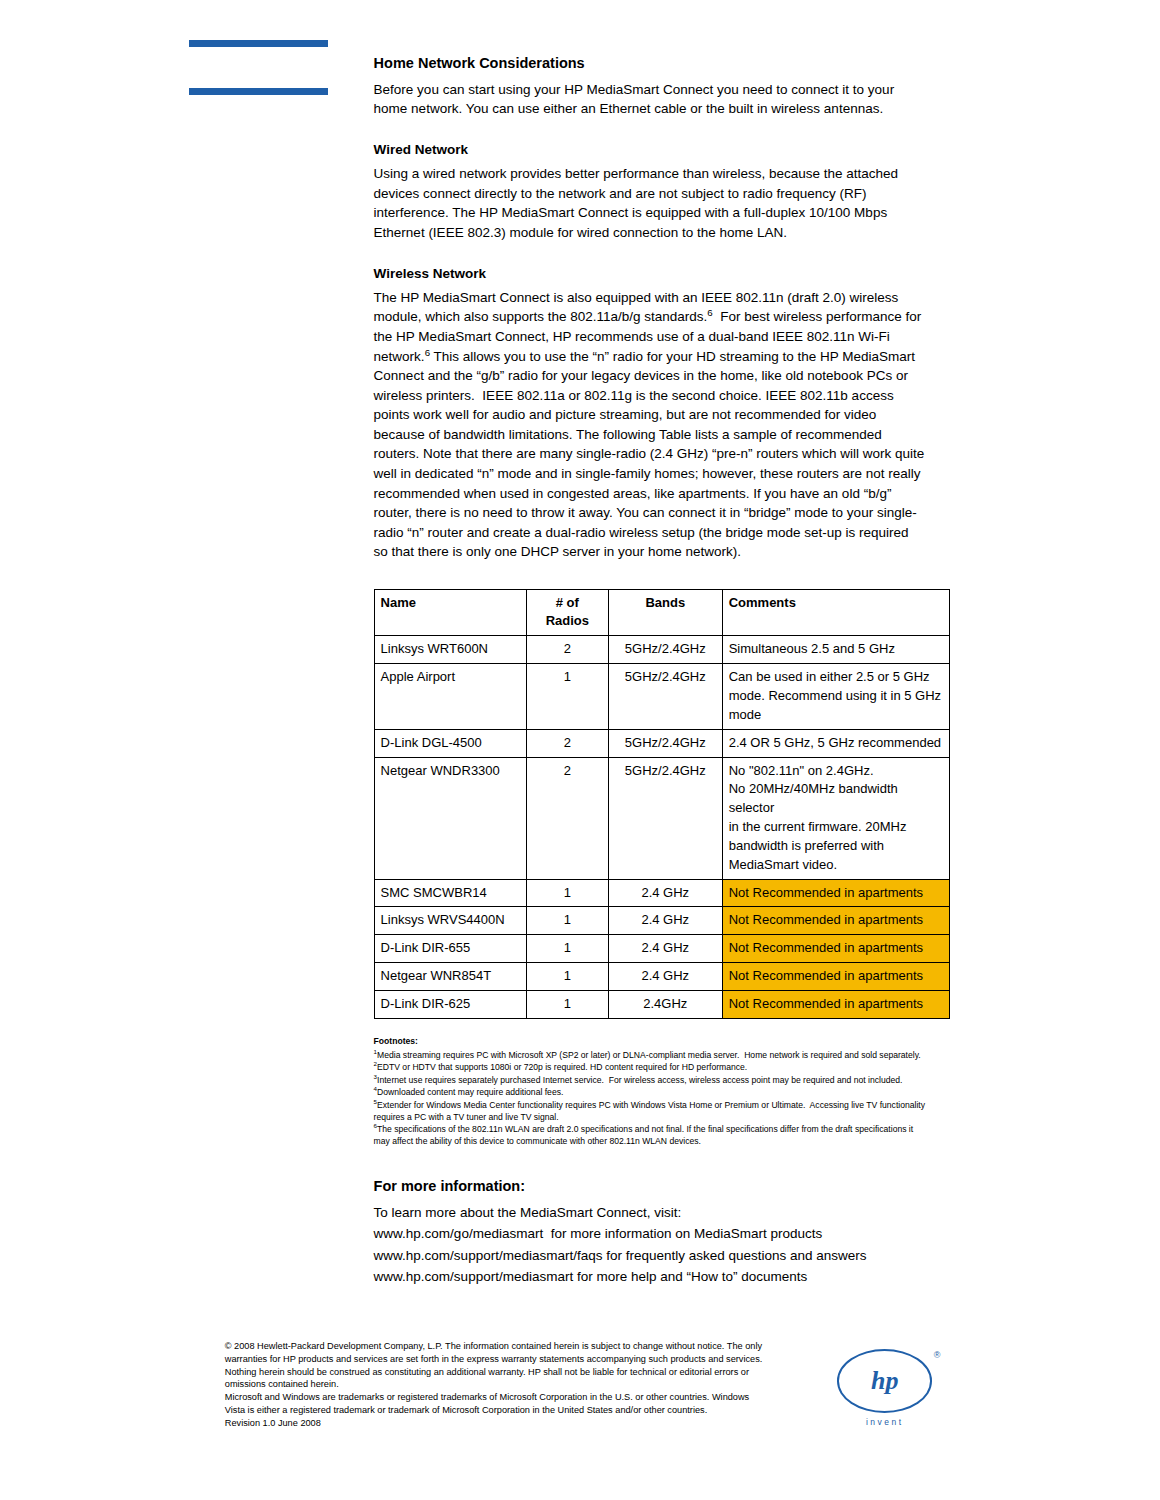Home Network Considerations
Before you can start using your HP MediaSmart Connect you need to connect it to your home network. You can use either an Ethernet cable or the built in wireless antennas.
Wired Network
Using a wired network provides better performance than wireless, because the attached devices connect directly to the network and are not subject to radio frequency (RF) interference. The HP MediaSmart Connect is equipped with a full-duplex 10/100 Mbps Ethernet (IEEE 802.3) module for wired connection to the home LAN.
Wireless Network
The HP MediaSmart Connect is also equipped with an IEEE 802.11n (draft 2.0) wireless module, which also supports the 802.11a/b/g standards.6 For best wireless performance for the HP MediaSmart Connect, HP recommends use of a dual-band IEEE 802.11n Wi-Fi network.6 This allows you to use the “n” radio for your HD streaming to the HP MediaSmart Connect and the “g/b” radio for your legacy devices in the home, like old notebook PCs or wireless printers. IEEE 802.11a or 802.11g is the second choice. IEEE 802.11b access points work well for audio and picture streaming, but are not recommended for video because of bandwidth limitations. The following Table lists a sample of recommended routers. Note that there are many single-radio (2.4 GHz) “pre-n” routers which will work quite well in dedicated “n” mode and in single-family homes; however, these routers are not really recommended when used in congested areas, like apartments. If you have an old “b/g” router, there is no need to throw it away. You can connect it in “bridge” mode to your single-radio “n” router and create a dual-radio wireless setup (the bridge mode set-up is required so that there is only one DHCP server in your home network).
| Name | # of Radios | Bands | Comments |
| --- | --- | --- | --- |
| Linksys WRT600N | 2 | 5GHz/2.4GHz | Simultaneous 2.5 and 5 GHz |
| Apple Airport | 1 | 5GHz/2.4GHz | Can be used in either 2.5 or 5 GHz mode. Recommend using it in 5 GHz mode |
| D-Link DGL-4500 | 2 | 5GHz/2.4GHz | 2.4 OR 5 GHz, 5 GHz recommended |
| Netgear WNDR3300 | 2 | 5GHz/2.4GHz | No "802.11n" on 2.4GHz. No 20MHz/40MHz bandwidth selector in the current firmware. 20MHz bandwidth is preferred with MediaSmart video. |
| SMC SMCWBR14 | 1 | 2.4 GHz | Not Recommended in apartments |
| Linksys WRVS4400N | 1 | 2.4 GHz | Not Recommended in apartments |
| D-Link DIR-655 | 1 | 2.4 GHz | Not Recommended in apartments |
| Netgear WNR854T | 1 | 2.4 GHz | Not Recommended in apartments |
| D-Link DIR-625 | 1 | 2.4GHz | Not Recommended in apartments |
Footnotes:
1Media streaming requires PC with Microsoft XP (SP2 or later) or DLNA-compliant media server. Home network is required and sold separately.
2EDTV or HDTV that supports 1080i or 720p is required. HD content required for HD performance.
3Internet use requires separately purchased Internet service. For wireless access, wireless access point may be required and not included.
4Downloaded content may require additional fees.
5Extender for Windows Media Center functionality requires PC with Windows Vista Home or Premium or Ultimate. Accessing live TV functionality requires a PC with a TV tuner and live TV signal.
6The specifications of the 802.11n WLAN are draft 2.0 specifications and not final. If the final specifications differ from the draft specifications it may affect the ability of this device to communicate with other 802.11n WLAN devices.
For more information:
To learn more about the MediaSmart Connect, visit:
www.hp.com/go/mediasmart for more information on MediaSmart products
www.hp.com/support/mediasmart/faqs for frequently asked questions and answers
www.hp.com/support/mediasmart for more help and “How to” documents
© 2008 Hewlett-Packard Development Company, L.P. The information contained herein is subject to change without notice. The only warranties for HP products and services are set forth in the express warranty statements accompanying such products and services. Nothing herein should be construed as constituting an additional warranty. HP shall not be liable for technical or editorial errors or omissions contained herein.
Microsoft and Windows are trademarks or registered trademarks of Microsoft Corporation in the U.S. or other countries. Windows Vista is either a registered trademark or trademark of Microsoft Corporation in the United States and/or other countries.
Revision 1.0 June 2008
®
hp
invent